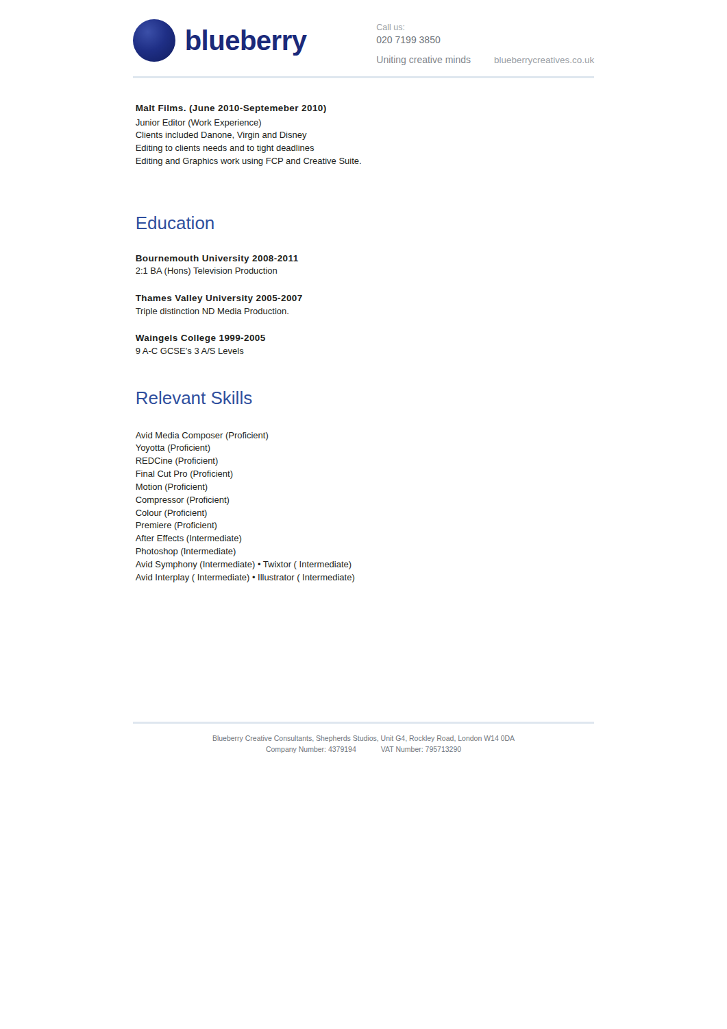blueberry
Call us: 020 7199 3850
Uniting creative minds blueberrycreatives.co.uk
Malt Films. (June 2010-Septemeber 2010)
Junior Editor (Work Experience)
Clients included Danone, Virgin and Disney
Editing to clients needs and to tight deadlines
Editing and Graphics work using FCP and Creative Suite.
Education
Bournemouth University 2008-2011
2:1 BA (Hons) Television Production
Thames Valley University 2005-2007
Triple distinction ND Media Production.
Waingels College 1999-2005
9 A-C GCSE’s 3 A/S Levels
Relevant Skills
Avid Media Composer (Proficient)
Yoyotta (Proficient)
REDCine (Proficient)
Final Cut Pro (Proficient)
Motion (Proficient)
Compressor (Proficient)
Colour (Proficient)
Premiere (Proficient)
After Effects (Intermediate)
Photoshop (Intermediate)
Avid Symphony (Intermediate) • Twixtor ( Intermediate)
Avid Interplay ( Intermediate) • Illustrator ( Intermediate)
Blueberry Creative Consultants, Shepherds Studios, Unit G4, Rockley Road, London W14 0DA
Company Number: 4379194 VAT Number: 795713290